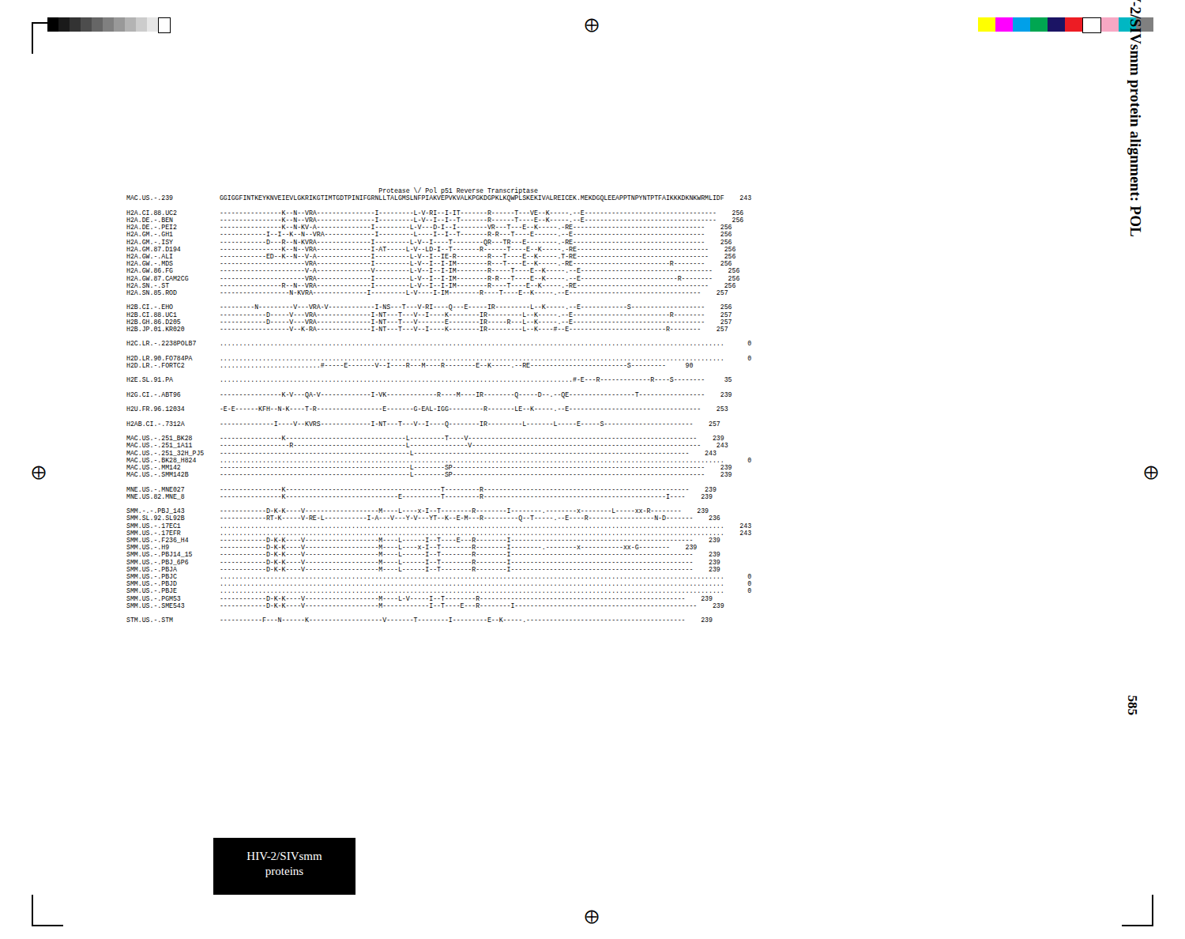⨁
⨁
⨁
⨁
HIV-2/SIVsmm protein alignment: POL
585
HIV-2/SIVsmm
proteins
Protease \/ Pol p51 Reverse Transcriptase MAC.US.-.239 GGIGGFINTKEYKNVEIEVLGKRIKGTIMTGDTPINIFGRNLLTALGMSLNFPIAKVEPVKVALKPGKDGPKLKQWPLSKEKIVALREICEK.MEKDGQLEEAPPTNPYNTPTFAIKKKDKNKWRMLIDF 243 H2A.CI.88.UC2 ----------------K--N--VRA---------------I---------L-V-RI--I-IT-------R------T---VE--K-----.--E---------------------------------- 256 H2A.DE.-.BEN ----------------K--N--VRA---------------I---------L-V--I--I--T-------R------T----E--K-----.--E---------------------------------- 256 H2A.DE.-.PEI2 ----------------K--N-KV-A--------------I---------L-V---D-I--I--------VR---T---E--K-----.-RE---------------------------------- 256 H2A.GM.-.GH1 ------------I--I--K--N--VRA-------------I---------L----I--I--T-------R-R---T----E------.--E---------------------------------- 256 H2A.GM.-.ISY ------------D---R--N-KVRA--------------I---------L-V--I----T--------QR---TR---E--------.-RE---------------------------------- 256 H2A.GM.87.D194 ----------------K--N--VRA--------------I-AT-----L-V--LD-I--T-------R------T----E--K-----.-RE---------------------------------- 256 H2A.GW.-.ALI ------------ED--K--N--V-A--------------I---------L-V--I--IE-R--------R---T----E--K-----.T-RE---------------------------------- 256 H2A.GW.-.MDS ----------------------VRA--------------I---------L-V--I--I-IM--------R---T----E--K-----.-RE-------------------------R-------- 256 H2A.GW.86.FG ----------------------V-A--------------V---------L-V--I--I-IM--------R-----T----E--K-----.--E---------------------------------- 256 H2A.GW.87.CAM2CG ----------------------VRA--------------I---------L-V--I--I-IM--------R-R---T----E--K-----.--E-------------------------R-------- 256 H2A.SN.-.ST ----------------R--N--VRA--------------I---------L-V--I--I-IM--------R----T----E--K-----.-RE---------------------------------- 256 H2A.SN.85.ROD ------------------N-KVRA--------------I---------L-V----I-IM--------R----T----E--K-----.--E---------------------------------- 257 H2B.CI.-.EHO ---------N---------V---VRA-V------------I-NS---T---V-RI----Q---E-----IR---------L--K-----.--E------------S------------------- 256 H2B.CI.88.UC1 ------------D-----V---VRA--------------I-NT---T---V--I----K--------IR---------L--K-----.--E-------------------------R-------- 257 H2B.GH.86.D205 ------------D-----V---VRA--------------I-NT---T---V-------E--------IR-----R---L--K-----.--E---------------------------------- 257 H2B.JP.01.KR020 ------------------V--K-RA--------------I-NT---T---V--I----K--------IR---------L--K----#--E-------------------------R-------- 257 H2C.LR.-.2238POLB7 .................................................................................................................................. 0 H2D.LR.90.FO784PA .................................................................................................................................. 0 H2D.LR.-.FORTC2 ..........................#-----E-------V--I----R---M----R--------E--K-----.--RE-------------------------S--------- 90 H2E.SL.91.PA ...........................................................................................#-E---R-------------R----S-------- 35 H2G.CI.-.ABT96 ----------------K-V---QA-V-------------I-VK-------------R----M----IR--------Q-----D--.--QE-----------------T----------------- 239 H2U.FR.96.12034 -E-E------KFH--N-K----T-R-----------------E-------G-EAL-IGG---------R-------LE--K-----.--E---------------------------------- 253 H2AB.CI.-.7312A --------------I----V--KVRS-------------I-NT---T---V--I----Q--------IR---------L-------L-----E-----S----------------------- 257 MAC.US.-.251_BK28 ----------------K-------------------------------L---------T----V----------------------------------------------------------- 239 MAC.US.-.251_1A11 ------------------R-----------------------------L---------------V----------------------------------------------------------- 243 MAC.US.-.251_32H_PJ5 -------------------------------------------------L----------------------------------------------------------------------- 243 MAC.US.-.BK28_H824 .................................................................................................................................. 0 MAC.US.-.MM142 -------------------------------------------------L--------SP----------------------------------------------------------------- 239 MAC.US.-.SMM142B -------------------------------------------------L--------SP----------------------------------------------------------------- 239 MNE.US.-.MNE027 ----------------K----------------------------------------T---------R----------------------------------------------------- 239 MNE.US.82.MNE_8 ----------------K-----------------------------E----------T---------R-----------------------------------------------I---- 239 SMM.-.-.PBJ_143 ------------D-K-K----V-------------------M----L----x-I--T--------R--------I--------.--------x--------L-----xx-R-------- 239 SMM.SL.92.SL92B ------------RT-K-----V-RE-L-----------I-A---V---Y-V---YT--K--E-M---R---------Q--T-----.--E----R-----------------N-D------- 236 SMM.US.-.17EC1 .................................................................................................................................. 243 SMM.US.-.17EFR .................................................................................................................................. 243 SMM.US.-.F236_H4 ------------D-K-K----V-------------------M----L------I--T----E---R--------I----------------------------------------------- 239 SMM.US.-.H9 ------------D-K-K----V-------------------M----L----x-I--T--------R--------I--------.--------x-----------xx-G-------- 239 SMM.US.-.PBJ14_15 ------------D-K-K----V-------------------M----L------I--T--------R--------I----------------------------------------------- 239 SMM.US.-.PBJ_6P6 ------------D-K-K----V-------------------M----L------I--T--------R--------I----------------------------------------------- 239 SMM.US.-.PBJA ------------D-K-K----V-------------------M----L------I--T--------R--------I----------------------------------------------- 239 SMM.US.-.PBJC .................................................................................................................................. 0 SMM.US.-.PBJD .................................................................................................................................. 0 SMM.US.-.PBJE .................................................................................................................................. 0 SMM.US.-.PGM53 ------------D-K-K----V-------------------M----L-V-----I--T--------R----------------------------------------------------- 239 SMM.US.-.SME543 ------------D-K-K----V-------------------M------------I--T----E---R--------I----------------------------------------------- 239 STM.US.-.STM -----------F---N------K-------------------V-------T--------I---------E--K-----.----------------------------------------- 239